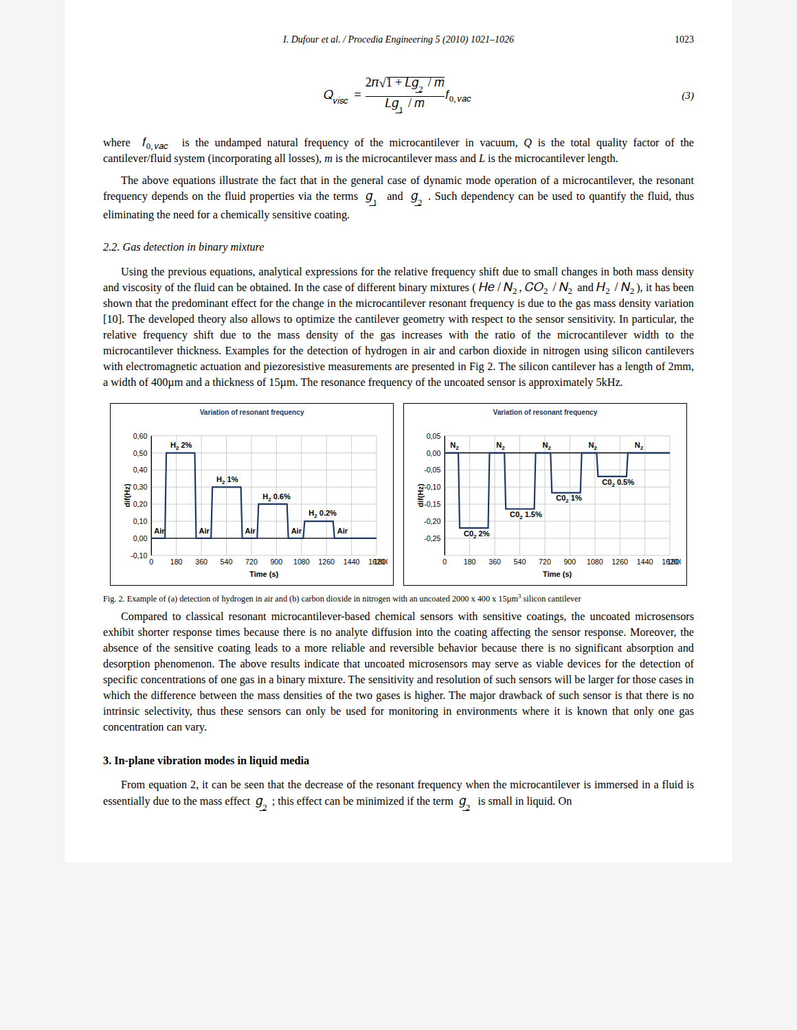I. Dufour et al. / Procedia Engineering 5 (2010) 1021–1026 1023
Qvisc = 2π 1+ L g2̲ /m L g1̲ /m f0,vac (3)
where f0,vac is the undamped natural frequency of the microcantilever in vacuum, Q is the total quality factor of the cantilever/fluid system (incorporating all losses), m is the microcantilever mass and L is the microcantilever length.
The above equations illustrate the fact that in the general case of dynamic mode operation of a microcantilever, the resonant frequency depends on the fluid properties via the terms g1̲ and g2̲ . Such dependency can be used to quantify the fluid, thus eliminating the need for a chemically sensitive coating.
2.2. Gas detection in binary mixture
Using the previous equations, analytical expressions for the relative frequency shift due to small changes in both mass density and viscosity of the fluid can be obtained. In the case of different binary mixtures ( He/N2, CO2/N2 and H2/N2), it has been shown that the predominant effect for the change in the microcantilever resonant frequency is due to the gas mass density variation [10]. The developed theory also allows to optimize the cantilever geometry with respect to the sensor sensitivity. In particular, the relative frequency shift due to the mass density of the gas increases with the ratio of the microcantilever width to the microcantilever thickness. Examples for the detection of hydrogen in air and carbon dioxide in nitrogen using silicon cantilevers with electromagnetic actuation and piezoresistive measurements are presented in Fig 2. The silicon cantilever has a length of 2mm, a width of 400µm and a thickness of 15µm. The resonance frequency of the uncoated sensor is approximately 5kHz.
Variation of resonant frequency
0,60 0,50 0,40 0,30 0,20 0,10 0,00 -0,10 0 180 360 540 720 900 1080 1260 1440 1620 1800 Time (s) dif(Hz) H2 2% H2 1% H2 0.6% H2 0.2% Air Air Air Air Air
Variation of resonant frequency
0,05 0,00 -0,05 -0,10 -0,15 -0,20 -0,25 0 180 360 540 720 900 1080 1260 1440 1620 1800 Time (s) dif(Hz) N2 N2 N2 N2 N2 C02 2% C02 1.5% C02 1% C02 0.5%
Fig. 2. Example of (a) detection of hydrogen in air and (b) carbon dioxide in nitrogen with an uncoated 2000 x 400 x 15µm3 silicon cantilever
Compared to classical resonant microcantilever-based chemical sensors with sensitive coatings, the uncoated microsensors exhibit shorter response times because there is no analyte diffusion into the coating affecting the sensor response. Moreover, the absence of the sensitive coating leads to a more reliable and reversible behavior because there is no significant absorption and desorption phenomenon. The above results indicate that uncoated microsensors may serve as viable devices for the detection of specific concentrations of one gas in a binary mixture. The sensitivity and resolution of such sensors will be larger for those cases in which the difference between the mass densities of the two gases is higher. The major drawback of such sensor is that there is no intrinsic selectivity, thus these sensors can only be used for monitoring in environments where it is known that only one gas concentration can vary.
3. In-plane vibration modes in liquid media
From equation 2, it can be seen that the decrease of the resonant frequency when the microcantilever is immersed in a fluid is essentially due to the mass effect g2̲ ; this effect can be minimized if the term g2̲ is small in liquid. On